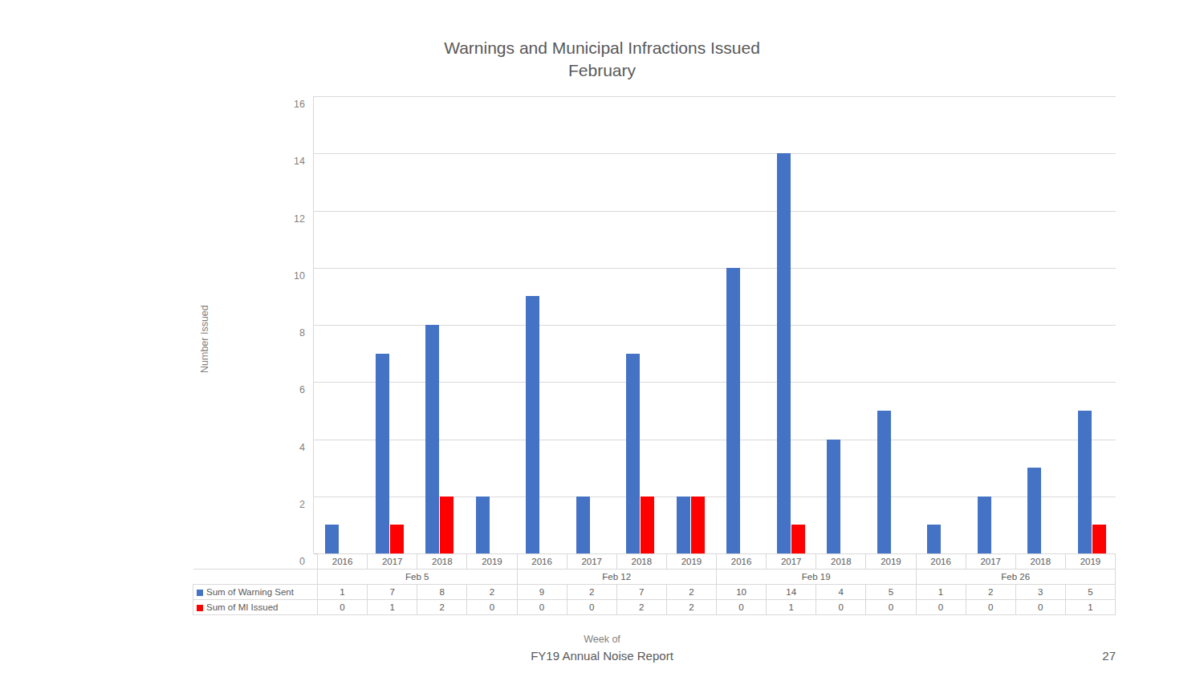Warnings and Municipal Infractions Issued
February
Number Issued
16
14
12
10
8
6
4
2
0
Bars: 16 categories, each 62.5px wide. Warning bar left offset ~ +14px, MI bar ~ +32px within category. Height = value * 35.625px
| | 2016 | 2017 | 2018 | 2019 | 2016 | 2017 | 2018 | 2019 | 2016 | 2017 | 2018 | 2019 | 2016 | 2017 | 2018 | 2019 |
| | Feb 5 | Feb 12 | Feb 19 | Feb 26 |
| Sum of Warning Sent | 1 | 7 | 8 | 2 | 9 | 2 | 7 | 2 | 10 | 14 | 4 | 5 | 1 | 2 | 3 | 5 |
| Sum of MI Issued | 0 | 1 | 2 | 0 | 0 | 0 | 2 | 2 | 0 | 1 | 0 | 0 | 0 | 0 | 0 | 1 |
Week of
FY19 Annual Noise Report
27